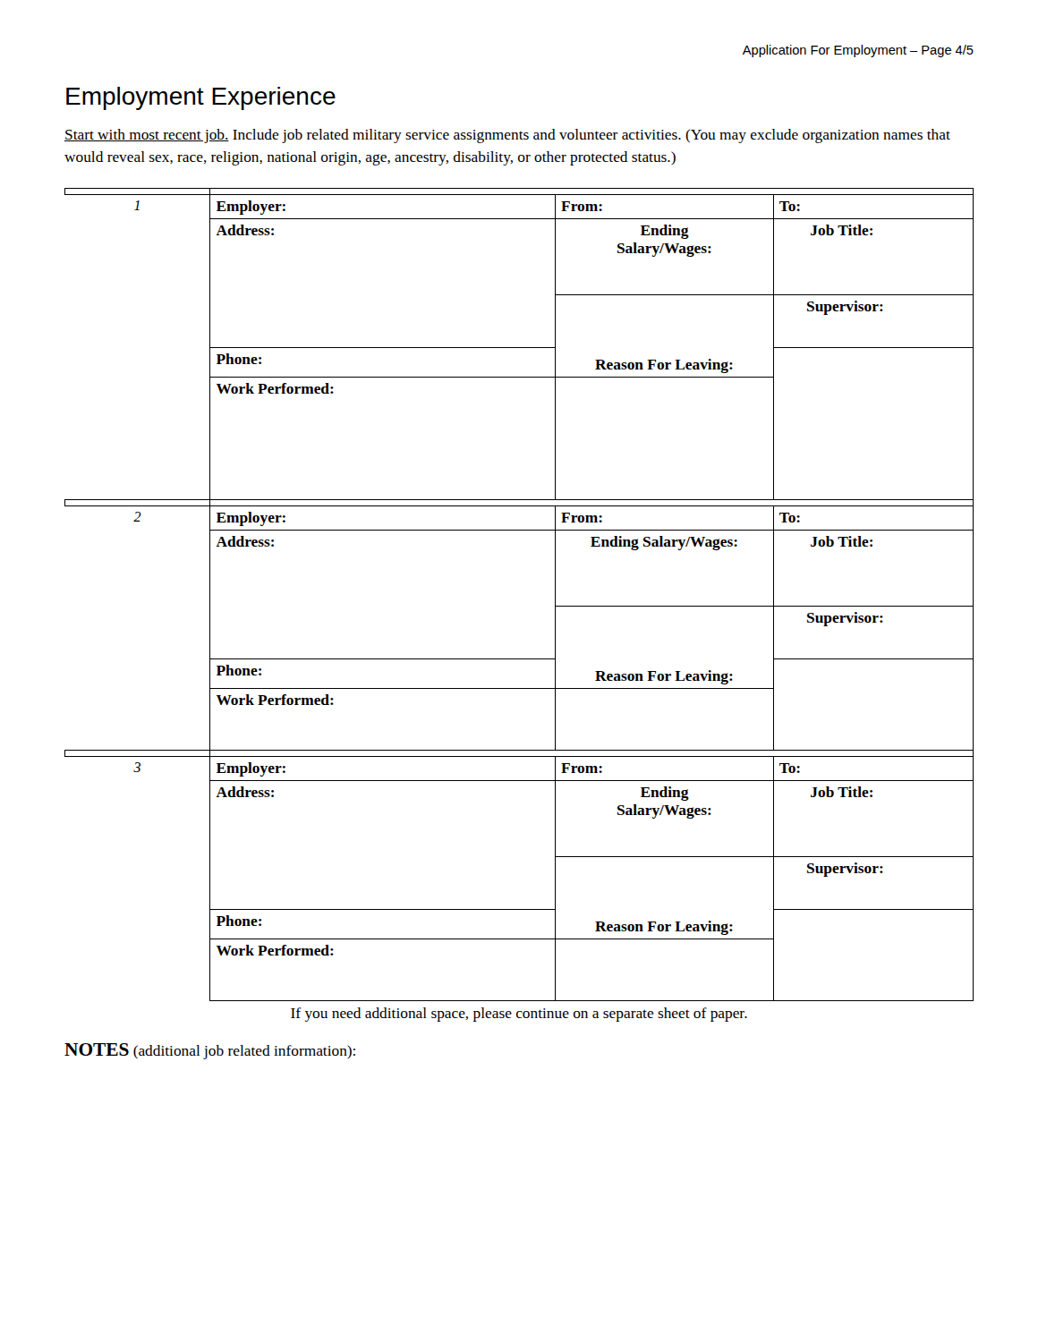Application For Employment – Page 4/5
Employment Experience
Start with most recent job. Include job related military service assignments and volunteer activities. (You may exclude organization names that would reveal sex, race, religion, national origin, age, ancestry, disability, or other protected status.)
| 1 | Employer: | From: | To: |
| Address: | Ending Salary/Wages: | Job Title: |
| Reason For Leaving: | Supervisor: |
| Phone: | |
| | Work Performed: | |
| 2 | Employer: | From: | To: |
| Address: | Ending Salary/Wages: | Job Title: |
| Reason For Leaving: | Supervisor: |
| Phone: | |
| | Work Performed: | |
| 3 | Employer: | From: | To: |
| Address: | Ending Salary/Wages: | Job Title: |
| Reason For Leaving: | Supervisor: |
| Phone: | |
| | Work Performed: | |
If you need additional space, please continue on a separate sheet of paper.
NOTES (additional job related information):